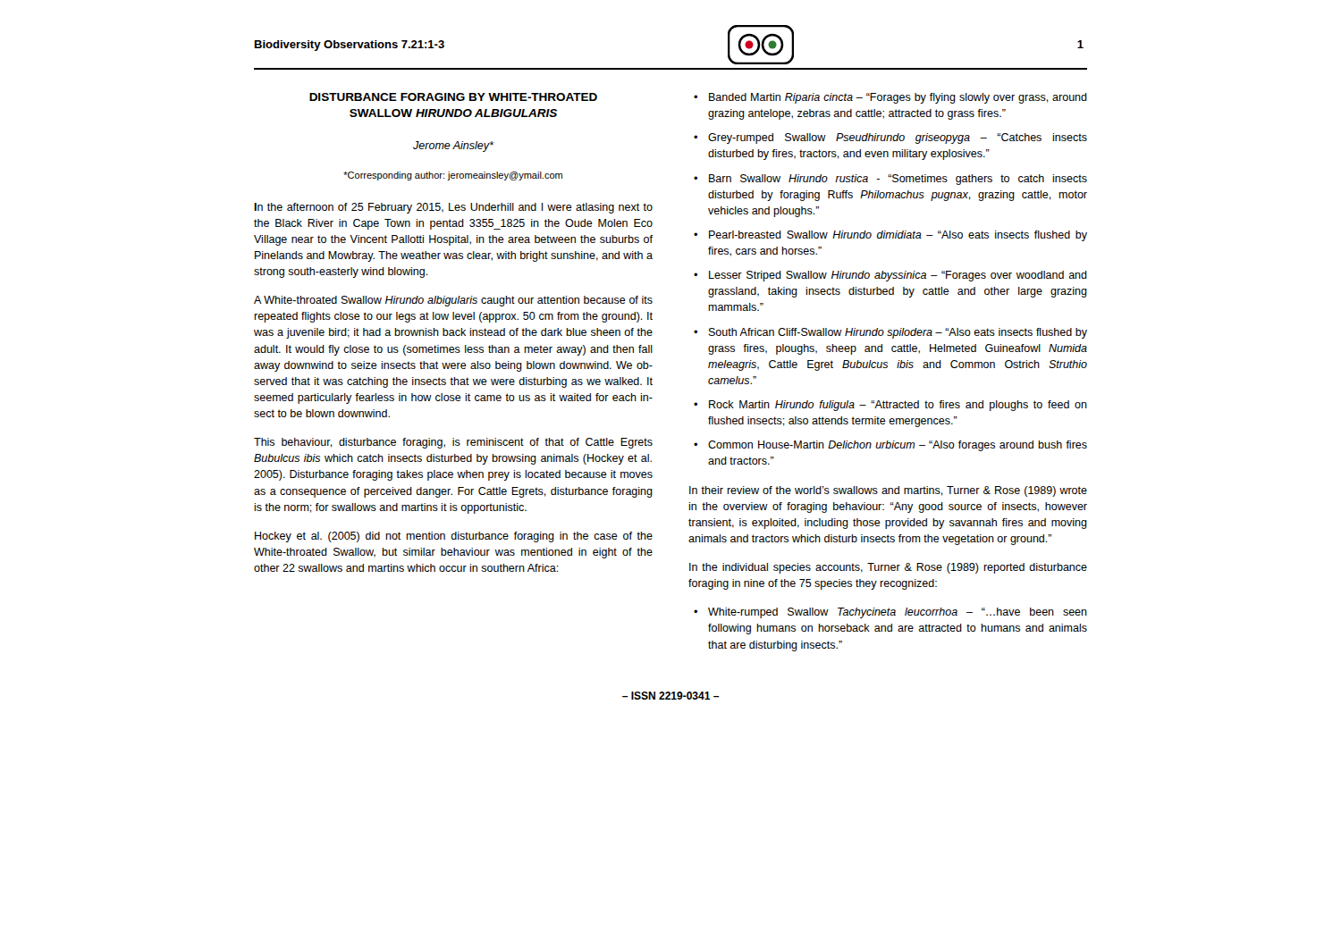Biodiversity Observations 7.21:1-3
1
Disturbance foraging by White-throated
Swallow Hirundo albigularis
Jerome Ainsley*
*Corresponding author: jeromeainsley@ymail.com
In the afternoon of 25 February 2015, Les Underhill and I were atlasing next to the Black River in Cape Town in pentad 3355_1825 in the Oude Molen Eco Village near to the Vincent Pallotti Hospital, in the area between the suburbs of Pinelands and Mowbray. The weather was clear, with bright sunshine, and with a strong south-easterly wind blowing.
A White-throated Swallow Hirundo albigularis caught our attention because of its repeated flights close to our legs at low level (approx. 50 cm from the ground). It was a juvenile bird; it had a brownish back instead of the dark blue sheen of the adult. It would fly close to us (sometimes less than a meter away) and then fall away downwind to seize insects that were also being blown downwind. We observed that it was catching the insects that we were disturbing as we walked. It seemed particularly fearless in how close it came to us as it waited for each insect to be blown downwind.
This behaviour, disturbance foraging, is reminiscent of that of Cattle Egrets Bubulcus ibis which catch insects disturbed by browsing animals (Hockey et al. 2005). Disturbance foraging takes place when prey is located because it moves as a consequence of perceived danger. For Cattle Egrets, disturbance foraging is the norm; for swallows and martins it is opportunistic.
Hockey et al. (2005) did not mention disturbance foraging in the case of the White-throated Swallow, but similar behaviour was mentioned in eight of the other 22 swallows and martins which occur in southern Africa:
Banded Martin Riparia cincta – “Forages by flying slowly over grass, around grazing antelope, zebras and cattle; attracted to grass fires.”
Grey-rumped Swallow Pseudhirundo griseopyga – “Catches insects disturbed by fires, tractors, and even military explosives.”
Barn Swallow Hirundo rustica - “Sometimes gathers to catch insects disturbed by foraging Ruffs Philomachus pugnax, grazing cattle, motor vehicles and ploughs.”
Pearl-breasted Swallow Hirundo dimidiata – “Also eats insects flushed by fires, cars and horses.”
Lesser Striped Swallow Hirundo abyssinica – “Forages over woodland and grassland, taking insects disturbed by cattle and other large grazing mammals.”
South African Cliff-Swallow Hirundo spilodera – “Also eats insects flushed by grass fires, ploughs, sheep and cattle, Helmeted Guineafowl Numida meleagris, Cattle Egret Bubulcus ibis and Common Ostrich Struthio camelus.”
Rock Martin Hirundo fuligula – “Attracted to fires and ploughs to feed on flushed insects; also attends termite emergences.”
Common House-Martin Delichon urbicum – “Also forages around bush fires and tractors.”
In their review of the world’s swallows and martins, Turner & Rose (1989) wrote in the overview of foraging behaviour: “Any good source of insects, however transient, is exploited, including those provided by savannah fires and moving animals and tractors which disturb insects from the vegetation or ground.”
In the individual species accounts, Turner & Rose (1989) reported disturbance foraging in nine of the 75 species they recognized:
White-rumped Swallow Tachycineta leucorrhoa – “…have been seen following humans on horseback and are attracted to humans and animals that are disturbing insects.”
– ISSN 2219-0341 –